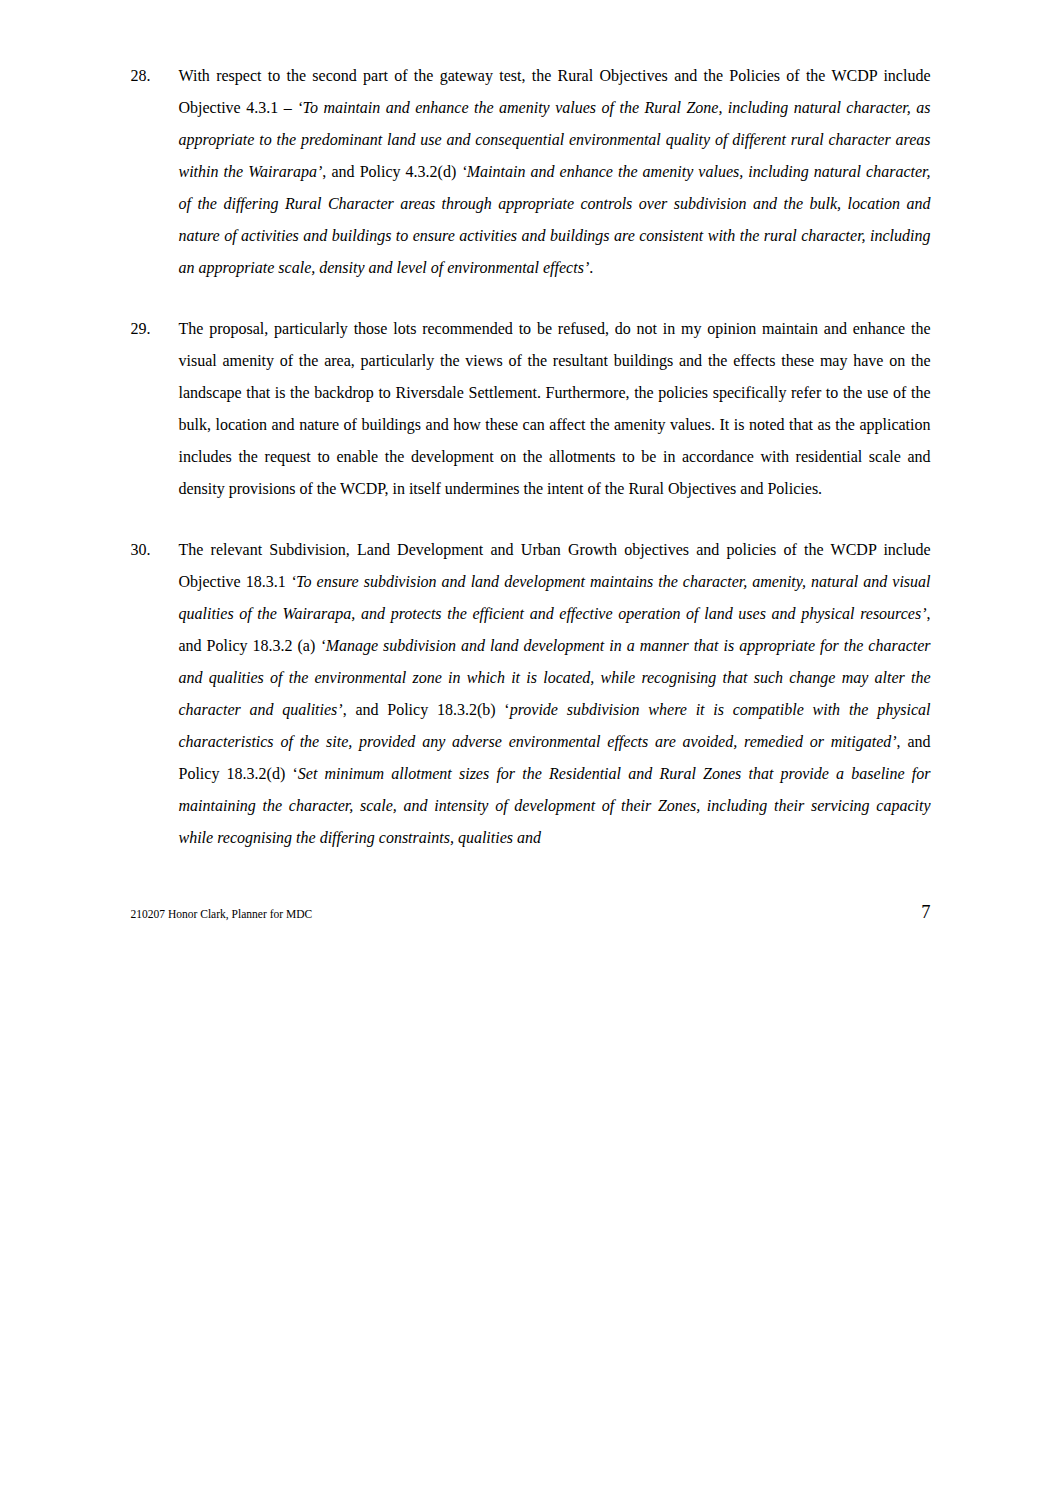With respect to the second part of the gateway test, the Rural Objectives and the Policies of the WCDP include Objective 4.3.1 – ‘To maintain and enhance the amenity values of the Rural Zone, including natural character, as appropriate to the predominant land use and consequential environmental quality of different rural character areas within the Wairarapa’, and Policy 4.3.2(d) ‘Maintain and enhance the amenity values, including natural character, of the differing Rural Character areas through appropriate controls over subdivision and the bulk, location and nature of activities and buildings to ensure activities and buildings are consistent with the rural character, including an appropriate scale, density and level of environmental effects’.
The proposal, particularly those lots recommended to be refused, do not in my opinion maintain and enhance the visual amenity of the area, particularly the views of the resultant buildings and the effects these may have on the landscape that is the backdrop to Riversdale Settlement. Furthermore, the policies specifically refer to the use of the bulk, location and nature of buildings and how these can affect the amenity values. It is noted that as the application includes the request to enable the development on the allotments to be in accordance with residential scale and density provisions of the WCDP, in itself undermines the intent of the Rural Objectives and Policies.
The relevant Subdivision, Land Development and Urban Growth objectives and policies of the WCDP include Objective 18.3.1 ‘To ensure subdivision and land development maintains the character, amenity, natural and visual qualities of the Wairarapa, and protects the efficient and effective operation of land uses and physical resources’, and Policy 18.3.2 (a) ‘Manage subdivision and land development in a manner that is appropriate for the character and qualities of the environmental zone in which it is located, while recognising that such change may alter the character and qualities’, and Policy 18.3.2(b) ‘provide subdivision where it is compatible with the physical characteristics of the site, provided any adverse environmental effects are avoided, remedied or mitigated’, and Policy 18.3.2(d) ‘Set minimum allotment sizes for the Residential and Rural Zones that provide a baseline for maintaining the character, scale, and intensity of development of their Zones, including their servicing capacity while recognising the differing constraints, qualities and
210207 Honor Clark, Planner for MDC 7